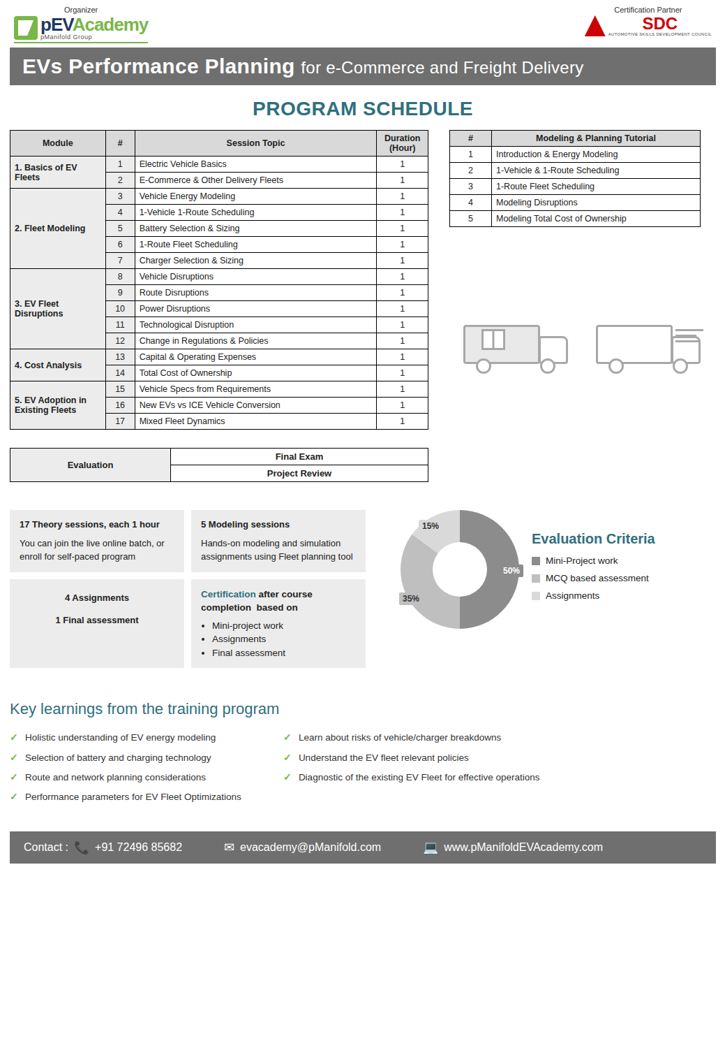Organizer
pEVAcademy
pManifold Group
Certification Partner
SDC
AUTOMOTIVE SKILLS DEVELOPMENT COUNCIL
EVs Performance Planning for e-Commerce and Freight Delivery
PROGRAM SCHEDULE
| Module | # | Session Topic | Duration (Hour) |
| --- | --- | --- | --- |
| 1. Basics of EV Fleets | 1 | Electric Vehicle Basics | 1 |
| 2 | E-Commerce & Other Delivery Fleets | 1 |
| 2. Fleet Modeling | 3 | Vehicle Energy Modeling | 1 |
| 4 | 1-Vehicle 1-Route Scheduling | 1 |
| 5 | Battery Selection & Sizing | 1 |
| 6 | 1-Route Fleet Scheduling | 1 |
| 7 | Charger Selection & Sizing | 1 |
| 3. EV Fleet Disruptions | 8 | Vehicle Disruptions | 1 |
| 9 | Route Disruptions | 1 |
| 10 | Power Disruptions | 1 |
| 11 | Technological Disruption | 1 |
| 12 | Change in Regulations & Policies | 1 |
| 4. Cost Analysis | 13 | Capital & Operating Expenses | 1 |
| 14 | Total Cost of Ownership | 1 |
| 5. EV Adoption in Existing Fleets | 15 | Vehicle Specs from Requirements | 1 |
| 16 | New EVs vs ICE Vehicle Conversion | 1 |
| 17 | Mixed Fleet Dynamics | 1 |
| Evaluation | Final Exam |
| Project Review |
| # | Modeling & Planning Tutorial |
| --- | --- |
| 1 | Introduction & Energy Modeling |
| 2 | 1-Vehicle & 1-Route Scheduling |
| 3 | 1-Route Fleet Scheduling |
| 4 | Modeling Disruptions |
| 5 | Modeling Total Cost of Ownership |
17 Theory sessions, each 1 hour
You can join the live online batch, or enroll for self-paced program
5 Modeling sessions
Hands-on modeling and simulation assignments using Fleet planning tool
4 Assignments 1 Final assessment
Certification after course completion based on
Mini-project work
Assignments
Final assessment
50% 35% 15%
Evaluation Criteria
Mini-Project work
MCQ based assessment
Assignments
Key learnings from the training program
Holistic understanding of EV energy modeling
Selection of battery and charging technology
Route and network planning considerations
Performance parameters for EV Fleet Optimizations
Learn about risks of vehicle/charger breakdowns
Understand the EV fleet relevant policies
Diagnostic of the existing EV Fleet for effective operations
Contact :📞+91 72496 85682
✉evacademy@pManifold.com
💻www.pManifoldEVAcademy.com